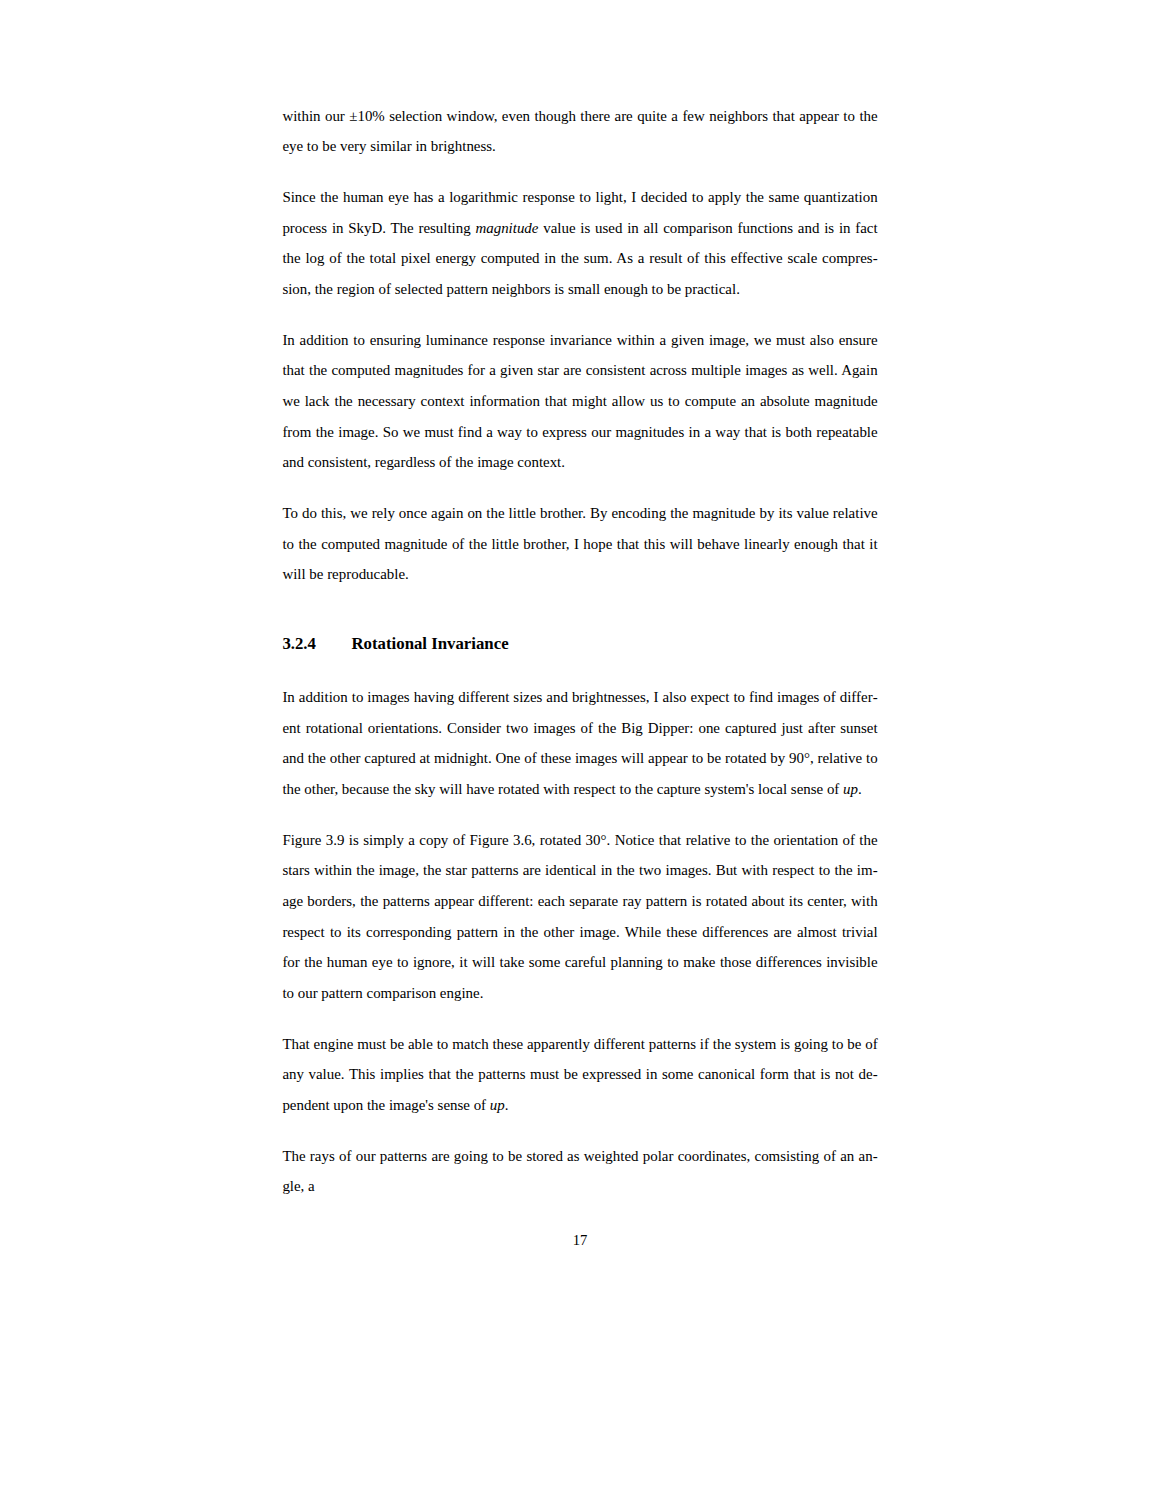within our ±10% selection window, even though there are quite a few neighbors that appear to the eye to be very similar in brightness.
Since the human eye has a logarithmic response to light, I decided to apply the same quantization process in SkyD. The resulting magnitude value is used in all comparison functions and is in fact the log of the total pixel energy computed in the sum. As a result of this effective scale compression, the region of selected pattern neighbors is small enough to be practical.
In addition to ensuring luminance response invariance within a given image, we must also ensure that the computed magnitudes for a given star are consistent across multiple images as well. Again we lack the necessary context information that might allow us to compute an absolute magnitude from the image. So we must find a way to express our magnitudes in a way that is both repeatable and consistent, regardless of the image context.
To do this, we rely once again on the little brother. By encoding the magnitude by its value relative to the computed magnitude of the little brother, I hope that this will behave linearly enough that it will be reproducable.
3.2.4 Rotational Invariance
In addition to images having different sizes and brightnesses, I also expect to find images of different rotational orientations. Consider two images of the Big Dipper: one captured just after sunset and the other captured at midnight. One of these images will appear to be rotated by 90°, relative to the other, because the sky will have rotated with respect to the capture system's local sense of up.
Figure 3.9 is simply a copy of Figure 3.6, rotated 30°. Notice that relative to the orientation of the stars within the image, the star patterns are identical in the two images. But with respect to the image borders, the patterns appear different: each separate ray pattern is rotated about its center, with respect to its corresponding pattern in the other image. While these differences are almost trivial for the human eye to ignore, it will take some careful planning to make those differences invisible to our pattern comparison engine.
That engine must be able to match these apparently different patterns if the system is going to be of any value. This implies that the patterns must be expressed in some canonical form that is not dependent upon the image's sense of up.
The rays of our patterns are going to be stored as weighted polar coordinates, comsisting of an angle, a
17